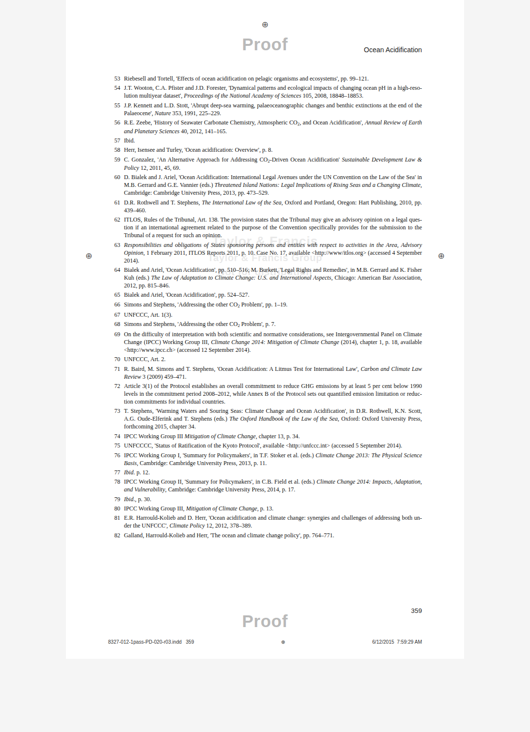Proof
⊕
⊕
⊕
Ocean Acidification
Taylor & Francis
Taylor & Francis Group
Not for distribution
53 Riebesell and Tortell, 'Effects of ocean acidification on pelagic organisms and ecosystems', pp. 99–121.
54 J.T. Wooton, C.A. Pfister and J.D. Forester, 'Dynamical patterns and ecological impacts of changing ocean pH in a high-resolution multiyear dataset', Proceedings of the National Academy of Sciences 105, 2008, 18848–18853.
55 J.P. Kennett and L.D. Stott, 'Abrupt deep-sea warming, palaeoceanographic changes and benthic extinctions at the end of the Palaeocene', Nature 353, 1991, 225–229.
56 R.E. Zeebe, 'History of Seawater Carbonate Chemistry, Atmospheric CO2, and Ocean Acidification', Annual Review of Earth and Planetary Sciences 40, 2012, 141–165.
57 Ibid.
58 Herr, Isensee and Turley, 'Ocean acidification: Overview', p. 8.
59 C. Gonzalez, 'An Alternative Approach for Addressing CO2-Driven Ocean Acidification' Sustainable Development Law & Policy 12, 2011, 45, 69.
60 D. Bialek and J. Ariel, 'Ocean Acidification: International Legal Avenues under the UN Convention on the Law of the Sea' in M.B. Gerrard and G.E. Vannier (eds.) Threatened Island Nations: Legal Implications of Rising Seas and a Changing Climate, Cambridge: Cambridge University Press, 2013, pp. 473–529.
61 D.R. Rothwell and T. Stephens, The International Law of the Sea, Oxford and Portland, Oregon: Hart Publishing, 2010, pp. 439–460.
62 ITLOS, Rules of the Tribunal, Art. 138. The provision states that the Tribunal may give an advisory opinion on a legal question if an international agreement related to the purpose of the Convention specifically provides for the submission to the Tribunal of a request for such an opinion.
63 Responsibilities and obligations of States sponsoring persons and entities with respect to activities in the Area, Advisory Opinion, 1 February 2011, ITLOS Reports 2011, p. 10. Case No. 17, available <http://www/itlos.org> (accessed 4 September 2014).
64 Bialek and Ariel, 'Ocean Acidification', pp. 510–516; M. Burkett, 'Legal Rights and Remedies', in M.B. Gerrard and K. Fisher Kuh (eds.) The Law of Adaptation to Climate Change: U.S. and International Aspects, Chicago: American Bar Association, 2012, pp. 815–846.
65 Bialek and Ariel, 'Ocean Acidification', pp. 524–527.
66 Simons and Stephens, 'Addressing the other CO2 Problem', pp. 1–19.
67 UNFCCC, Art. 1(3).
68 Simons and Stephens, 'Addressing the other CO2 Problem', p. 7.
69 On the difficulty of interpretation with both scientific and normative considerations, see Intergovernmental Panel on Climate Change (IPCC) Working Group III, Climate Change 2014: Mitigation of Climate Change (2014), chapter 1, p. 18, available <http://www.ipcc.ch> (accessed 12 September 2014).
70 UNFCCC, Art. 2.
71 R. Baird, M. Simons and T. Stephens, 'Ocean Acidification: A Litmus Test for International Law', Carbon and Climate Law Review 3 (2009) 459–471.
72 Article 3(1) of the Protocol establishes an overall commitment to reduce GHG emissions by at least 5 per cent below 1990 levels in the commitment period 2008–2012, while Annex B of the Protocol sets out quantified emission limitation or reduction commitments for individual countries.
73 T. Stephens, 'Warming Waters and Souring Seas: Climate Change and Ocean Acidification', in D.R. Rothwell, K.N. Scott, A.G. Oude-Elferink and T. Stephens (eds.) The Oxford Handbook of the Law of the Sea, Oxford: Oxford University Press, forthcoming 2015, chapter 34.
74 IPCC Working Group III Mitigation of Climate Change, chapter 13, p. 34.
75 UNFCCCC, 'Status of Ratification of the Kyoto Protocol', available <http://unfccc.int> (accessed 5 September 2014).
76 IPCC Working Group I, 'Summary for Policymakers', in T.F. Stoker et al. (eds.) Climate Change 2013: The Physical Science Basis, Cambridge: Cambridge University Press, 2013, p. 11.
77 Ibid. p. 12.
78 IPCC Working Group II, 'Summary for Policymakers', in C.B. Field et al. (eds.) Climate Change 2014: Impacts, Adaptation, and Vulnerability, Cambridge: Cambridge University Press, 2014, p. 17.
79 Ibid., p. 30.
80 IPCC Working Group III, Mitigation of Climate Change, p. 13.
81 E.R. Harrould-Kolieb and D. Herr, 'Ocean acidification and climate change: synergies and challenges of addressing both under the UNFCCC', Climate Policy 12, 2012, 378–389.
82 Galland, Harrould-Kolieb and Herr, 'The ocean and climate change policy', pp. 764–771.
359
Proof
8327-012-1pass-PD-020-r03.indd 359 ⊕ 6/12/2015 7:59:29 AM